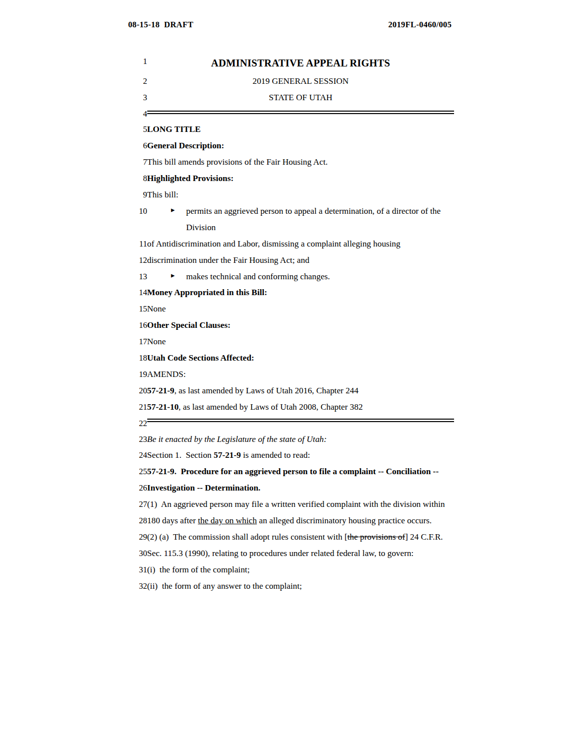08-15-18 DRAFT
2019FL-0460/005
| 1 | ADMINISTRATIVE APPEAL RIGHTS |
| 2 | 2019 GENERAL SESSION |
| 3 | STATE OF UTAH |
| 4 | |
| 5 | LONG TITLE |
| 6 | General Description: |
| 7 | This bill amends provisions of the Fair Housing Act. |
| 8 | Highlighted Provisions: |
| 9 | This bill: |
| 10 | ▸ permits an aggrieved person to appeal a determination, of a director of the Division |
| 11 | of Antidiscrimination and Labor, dismissing a complaint alleging housing |
| 12 | discrimination under the Fair Housing Act; and |
| 13 | ▸ makes technical and conforming changes. |
| 14 | Money Appropriated in this Bill: |
| 15 | None |
| 16 | Other Special Clauses: |
| 17 | None |
| 18 | Utah Code Sections Affected: |
| 19 | AMENDS: |
| 20 | 57-21-9 , as last amended by Laws of Utah 2016, Chapter 244 |
| 21 | 57-21-10 , as last amended by Laws of Utah 2008, Chapter 382 |
| 22 | |
| 23 | Be it enacted by the Legislature of the state of Utah: |
| 24 | Section 1. Section 57-21-9 is amended to read: |
| 25 | 57-21-9. Procedure for an aggrieved person to file a complaint -- Conciliation -- |
| 26 | Investigation -- Determination. |
| 27 | (1) An aggrieved person may file a written verified complaint with the division within |
| 28 | 180 days after the day on which an alleged discriminatory housing practice occurs. |
| 29 | (2) (a) The commission shall adopt rules consistent with [ the provisions of ] 24 C.F.R. |
| 30 | Sec. 115.3 (1990), relating to procedures under related federal law, to govern: |
| 31 | (i) the form of the complaint; |
| 32 | (ii) the form of any answer to the complaint; |